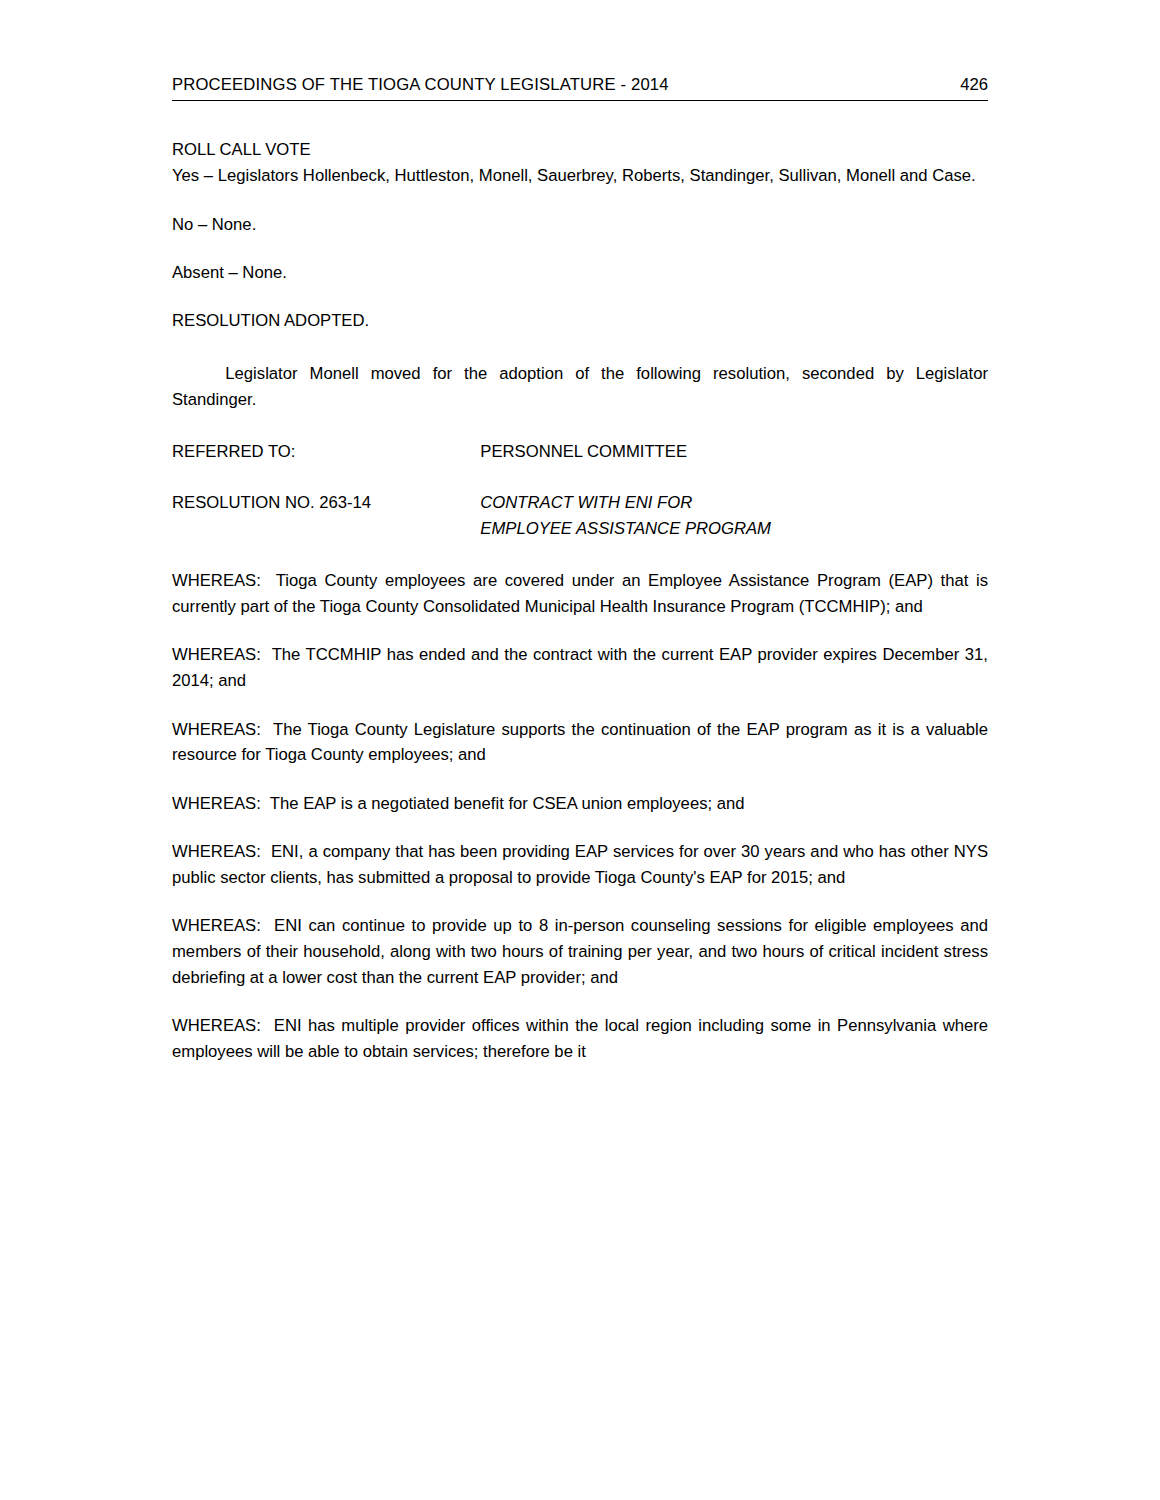PROCEEDINGS OF THE TIOGA COUNTY LEGISLATURE - 2014 426
ROLL CALL VOTE
Yes – Legislators Hollenbeck, Huttleston, Monell, Sauerbrey, Roberts, Standinger, Sullivan, Monell and Case.
No – None.
Absent – None.
RESOLUTION ADOPTED.
Legislator Monell moved for the adoption of the following resolution, seconded by Legislator Standinger.
REFERRED TO:
PERSONNEL COMMITTEE
RESOLUTION NO. 263-14
CONTRACT WITH ENI FOR
EMPLOYEE ASSISTANCE PROGRAM
WHEREAS: Tioga County employees are covered under an Employee Assistance Program (EAP) that is currently part of the Tioga County Consolidated Municipal Health Insurance Program (TCCMHIP); and
WHEREAS: The TCCMHIP has ended and the contract with the current EAP provider expires December 31, 2014; and
WHEREAS: The Tioga County Legislature supports the continuation of the EAP program as it is a valuable resource for Tioga County employees; and
WHEREAS: The EAP is a negotiated benefit for CSEA union employees; and
WHEREAS: ENI, a company that has been providing EAP services for over 30 years and who has other NYS public sector clients, has submitted a proposal to provide Tioga County's EAP for 2015; and
WHEREAS: ENI can continue to provide up to 8 in-person counseling sessions for eligible employees and members of their household, along with two hours of training per year, and two hours of critical incident stress debriefing at a lower cost than the current EAP provider; and
WHEREAS: ENI has multiple provider offices within the local region including some in Pennsylvania where employees will be able to obtain services; therefore be it